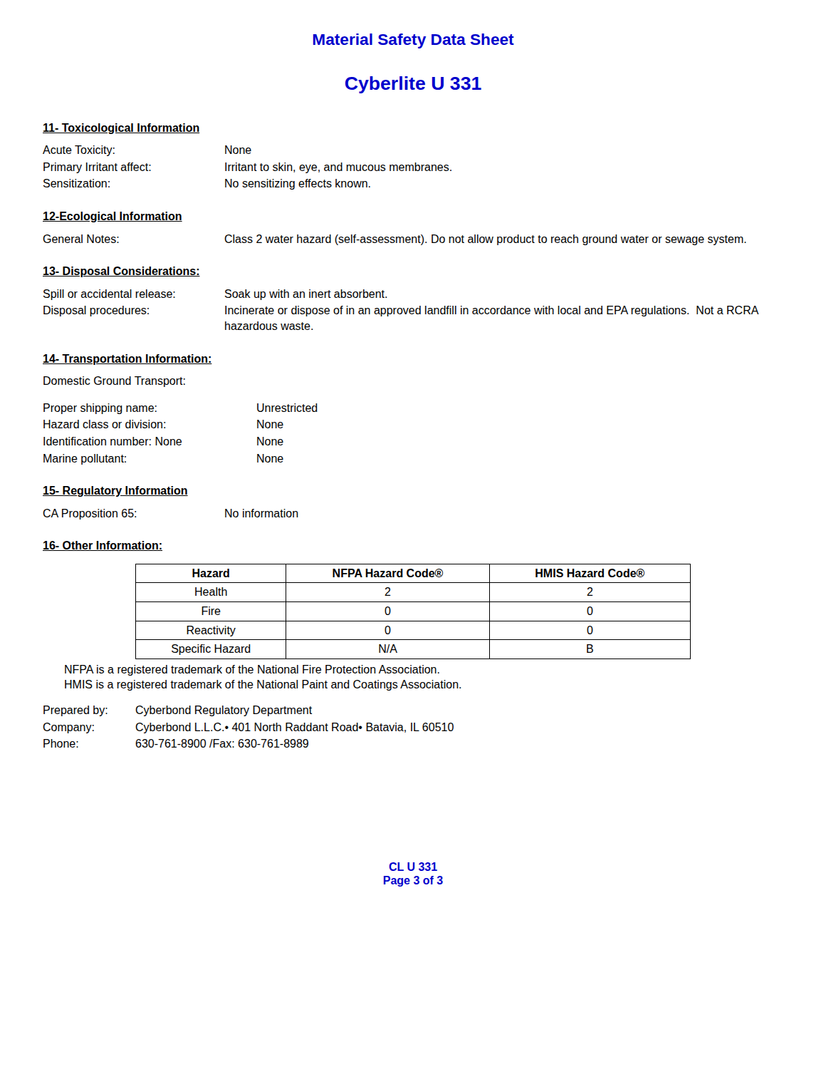Material Safety Data Sheet
Cyberlite U 331
11- Toxicological Information
| Acute Toxicity: | None |
| Primary Irritant affect: | Irritant to skin, eye, and mucous membranes. |
| Sensitization: | No sensitizing effects known. |
12-Ecological Information
| General Notes: | Class 2 water hazard (self-assessment). Do not allow product to reach ground water or sewage system. |
13- Disposal Considerations:
| Spill or accidental release: | Soak up with an inert absorbent. |
| Disposal procedures: | Incinerate or dispose of in an approved landfill in accordance with local and EPA regulations. Not a RCRA hazardous waste. |
14- Transportation Information:
Domestic Ground Transport:
| Proper shipping name: | Unrestricted |
| Hazard class or division: | None |
| Identification number: None | None |
| Marine pollutant: | None |
15- Regulatory Information
| CA Proposition 65: | No information |
16- Other Information:
| Hazard | NFPA Hazard Code® | HMIS Hazard Code® |
| --- | --- | --- |
| Health | 2 | 2 |
| Fire | 0 | 0 |
| Reactivity | 0 | 0 |
| Specific Hazard | N/A | B |
NFPA is a registered trademark of the National Fire Protection Association.
HMIS is a registered trademark of the National Paint and Coatings Association.
| Prepared by: | Cyberbond Regulatory Department |
| Company: | Cyberbond L.L.C.• 401 North Raddant Road• Batavia, IL 60510 |
| Phone: | 630-761-8900 /Fax: 630-761-8989 |
CL U 331
Page 3 of 3